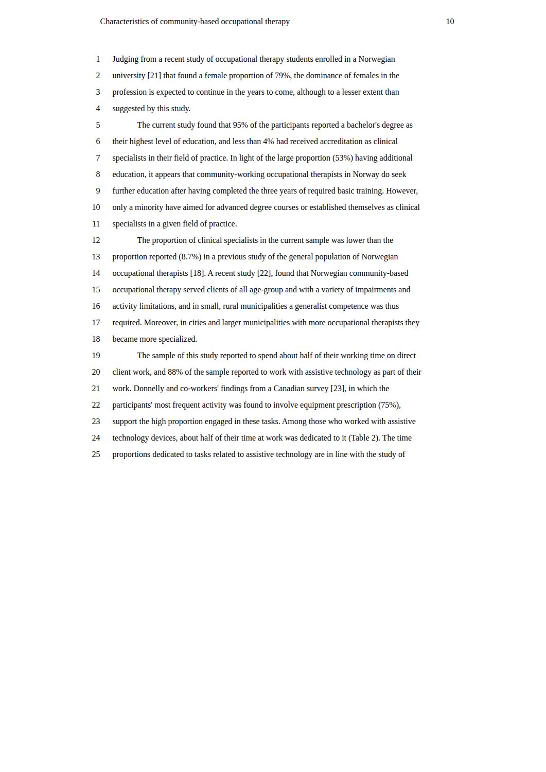Characteristics of community-based occupational therapy 10
Judging from a recent study of occupational therapy students enrolled in a Norwegian university [21] that found a female proportion of 79%, the dominance of females in the profession is expected to continue in the years to come, although to a lesser extent than suggested by this study. The current study found that 95% of the participants reported a bachelor's degree as their highest level of education, and less than 4% had received accreditation as clinical specialists in their field of practice. In light of the large proportion (53%) having additional education, it appears that community-working occupational therapists in Norway do seek further education after having completed the three years of required basic training. However, only a minority have aimed for advanced degree courses or established themselves as clinical specialists in a given field of practice. The proportion of clinical specialists in the current sample was lower than the proportion reported (8.7%) in a previous study of the general population of Norwegian occupational therapists [18]. A recent study [22], found that Norwegian community-based occupational therapy served clients of all age-group and with a variety of impairments and activity limitations, and in small, rural municipalities a generalist competence was thus required. Moreover, in cities and larger municipalities with more occupational therapists they became more specialized. The sample of this study reported to spend about half of their working time on direct client work, and 88% of the sample reported to work with assistive technology as part of their work. Donnelly and co-workers' findings from a Canadian survey [23], in which the participants' most frequent activity was found to involve equipment prescription (75%), support the high proportion engaged in these tasks. Among those who worked with assistive technology devices, about half of their time at work was dedicated to it (Table 2). The time proportions dedicated to tasks related to assistive technology are in line with the study of